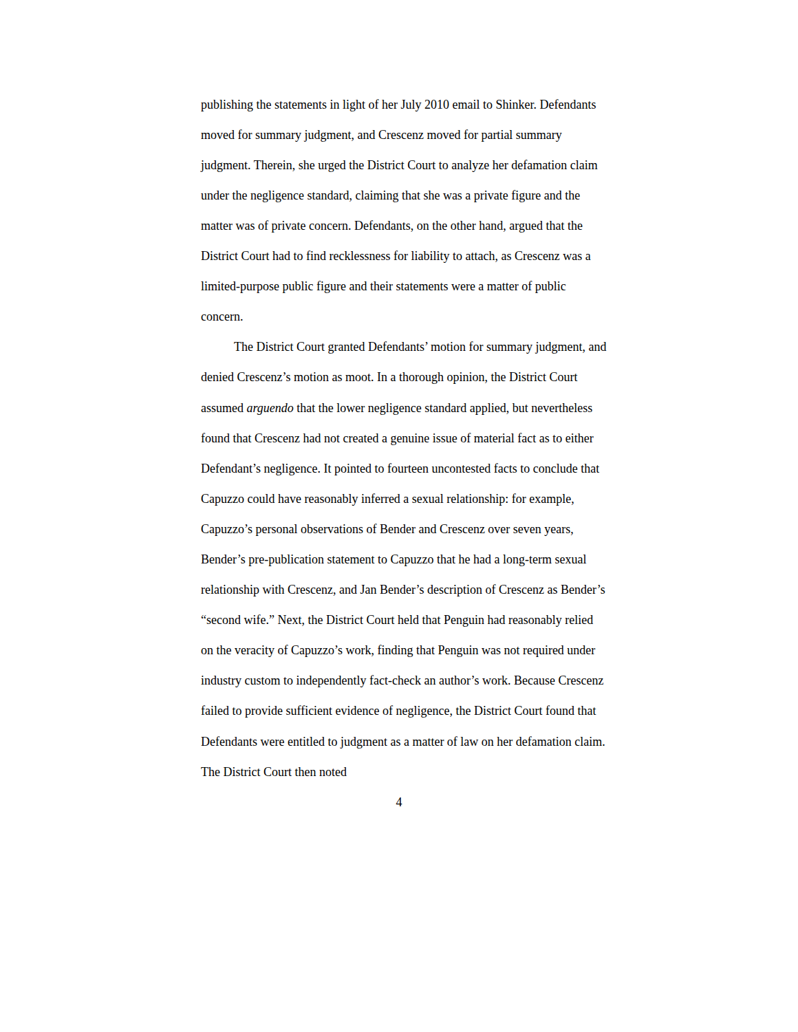publishing the statements in light of her July 2010 email to Shinker. Defendants moved for summary judgment, and Crescenz moved for partial summary judgment. Therein, she urged the District Court to analyze her defamation claim under the negligence standard, claiming that she was a private figure and the matter was of private concern. Defendants, on the other hand, argued that the District Court had to find recklessness for liability to attach, as Crescenz was a limited-purpose public figure and their statements were a matter of public concern.
The District Court granted Defendants’ motion for summary judgment, and denied Crescenz’s motion as moot. In a thorough opinion, the District Court assumed arguendo that the lower negligence standard applied, but nevertheless found that Crescenz had not created a genuine issue of material fact as to either Defendant’s negligence. It pointed to fourteen uncontested facts to conclude that Capuzzo could have reasonably inferred a sexual relationship: for example, Capuzzo’s personal observations of Bender and Crescenz over seven years, Bender’s pre-publication statement to Capuzzo that he had a long-term sexual relationship with Crescenz, and Jan Bender’s description of Crescenz as Bender’s “second wife.” Next, the District Court held that Penguin had reasonably relied on the veracity of Capuzzo’s work, finding that Penguin was not required under industry custom to independently fact-check an author’s work. Because Crescenz failed to provide sufficient evidence of negligence, the District Court found that Defendants were entitled to judgment as a matter of law on her defamation claim. The District Court then noted
4